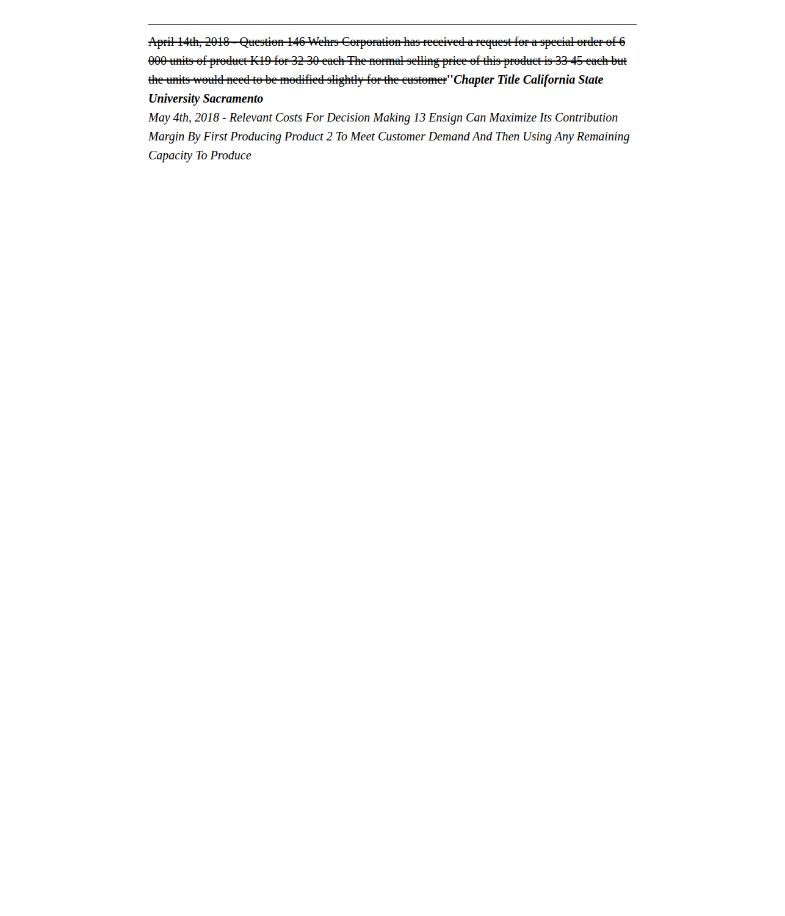April 14th, 2018 - Question 146 Wehrs Corporation has received a request for a special order of 6 000 units of product K19 for 32 30 each The normal selling price of this product is 33 45 each but the units would need to be modified slightly for the customer''Chapter Title California State University Sacramento
May 4th, 2018 - Relevant Costs For Decision Making 13 Ensign Can Maximize Its Contribution Margin By First Producing Product 2 To Meet Customer Demand And Then Using Any Remaining Capacity To Produce